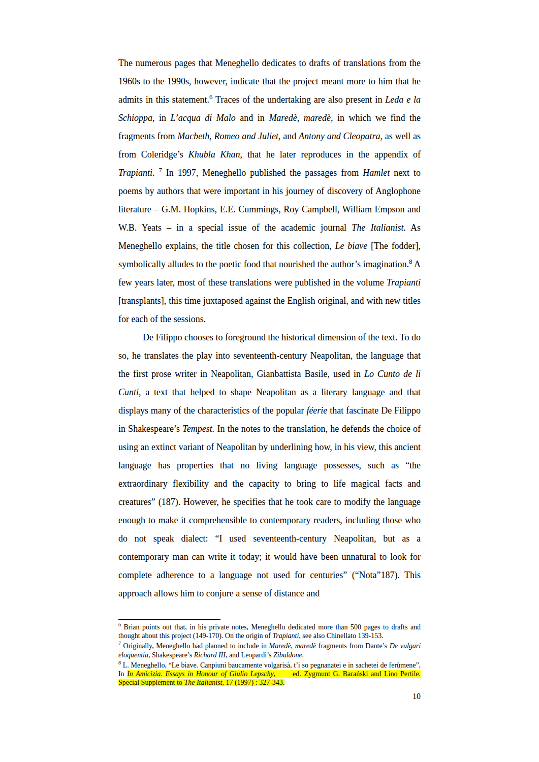The numerous pages that Meneghello dedicates to drafts of translations from the 1960s to the 1990s, however, indicate that the project meant more to him that he admits in this statement.6 Traces of the undertaking are also present in Leda e la Schioppa, in L’acqua di Malo and in Maredè, maredè, in which we find the fragments from Macbeth, Romeo and Juliet, and Antony and Cleopatra, as well as from Coleridge’s Khubla Khan, that he later reproduces in the appendix of Trapianti. 7 In 1997, Meneghello published the passages from Hamlet next to poems by authors that were important in his journey of discovery of Anglophone literature – G.M. Hopkins, E.E. Cummings, Roy Campbell, William Empson and W.B. Yeats – in a special issue of the academic journal The Italianist. As Meneghello explains, the title chosen for this collection, Le biave [The fodder], symbolically alludes to the poetic food that nourished the author’s imagination.8 A few years later, most of these translations were published in the volume Trapianti [transplants], this time juxtaposed against the English original, and with new titles for each of the sessions.
De Filippo chooses to foreground the historical dimension of the text. To do so, he translates the play into seventeenth-century Neapolitan, the language that the first prose writer in Neapolitan, Gianbattista Basile, used in Lo Cunto de li Cunti, a text that helped to shape Neapolitan as a literary language and that displays many of the characteristics of the popular féerie that fascinate De Filippo in Shakespeare’s Tempest. In the notes to the translation, he defends the choice of using an extinct variant of Neapolitan by underlining how, in his view, this ancient language has properties that no living language possesses, such as “the extraordinary flexibility and the capacity to bring to life magical facts and creatures” (187). However, he specifies that he took care to modify the language enough to make it comprehensible to contemporary readers, including those who do not speak dialect: “I used seventeenth-century Neapolitan, but as a contemporary man can write it today; it would have been unnatural to look for complete adherence to a language not used for centuries” (“Nota”187). This approach allows him to conjure a sense of distance and
6 Brian points out that, in his private notes, Meneghello dedicated more than 500 pages to drafts and thought about this project (149-170). On the origin of Trapianti, see also Chinellato 139-153.
7 Originally, Meneghello had planned to include in Maredè, maredè fragments from Dante’s De vulgari eloquentia, Shakespeare’s Richard III, and Leopardi’s Zibaldone.
8 L. Meneghello, “Le biave. Canpiuni baucamente volgarisà, t’i so pegnanatei e in sachetei de ferùmene”, In In Amicizia. Essays in Honour of Giulio Lepschy, ed. Zygmunt G. Barański and Lino Pertile. Special Supplement to The Italianist, 17 (1997) : 327-343.
10